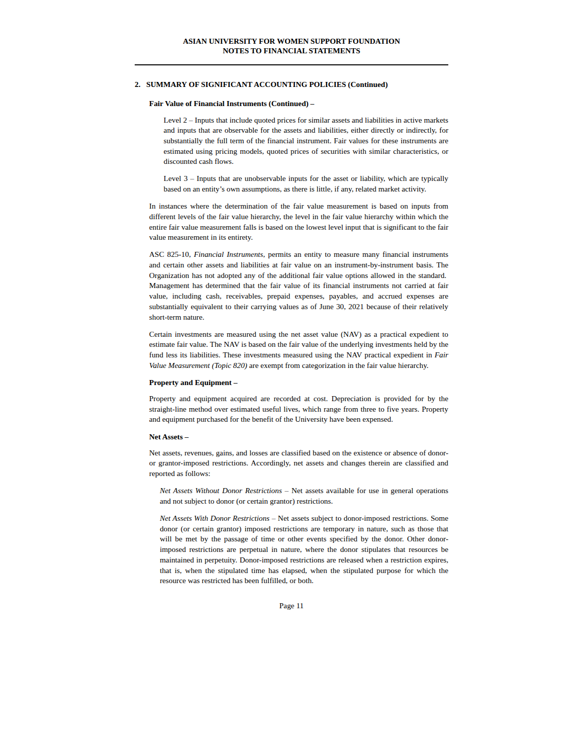ASIAN UNIVERSITY FOR WOMEN SUPPORT FOUNDATION NOTES TO FINANCIAL STATEMENTS
2. SUMMARY OF SIGNIFICANT ACCOUNTING POLICIES (Continued)
Fair Value of Financial Instruments (Continued) –
Level 2 – Inputs that include quoted prices for similar assets and liabilities in active markets and inputs that are observable for the assets and liabilities, either directly or indirectly, for substantially the full term of the financial instrument. Fair values for these instruments are estimated using pricing models, quoted prices of securities with similar characteristics, or discounted cash flows.
Level 3 – Inputs that are unobservable inputs for the asset or liability, which are typically based on an entity’s own assumptions, as there is little, if any, related market activity.
In instances where the determination of the fair value measurement is based on inputs from different levels of the fair value hierarchy, the level in the fair value hierarchy within which the entire fair value measurement falls is based on the lowest level input that is significant to the fair value measurement in its entirety.
ASC 825-10, Financial Instruments, permits an entity to measure many financial instruments and certain other assets and liabilities at fair value on an instrument-by-instrument basis. The Organization has not adopted any of the additional fair value options allowed in the standard. Management has determined that the fair value of its financial instruments not carried at fair value, including cash, receivables, prepaid expenses, payables, and accrued expenses are substantially equivalent to their carrying values as of June 30, 2021 because of their relatively short-term nature.
Certain investments are measured using the net asset value (NAV) as a practical expedient to estimate fair value. The NAV is based on the fair value of the underlying investments held by the fund less its liabilities. These investments measured using the NAV practical expedient in Fair Value Measurement (Topic 820) are exempt from categorization in the fair value hierarchy.
Property and Equipment –
Property and equipment acquired are recorded at cost. Depreciation is provided for by the straight-line method over estimated useful lives, which range from three to five years. Property and equipment purchased for the benefit of the University have been expensed.
Net Assets –
Net assets, revenues, gains, and losses are classified based on the existence or absence of donor- or grantor-imposed restrictions. Accordingly, net assets and changes therein are classified and reported as follows:
Net Assets Without Donor Restrictions – Net assets available for use in general operations and not subject to donor (or certain grantor) restrictions.
Net Assets With Donor Restrictions – Net assets subject to donor-imposed restrictions. Some donor (or certain grantor) imposed restrictions are temporary in nature, such as those that will be met by the passage of time or other events specified by the donor. Other donor-imposed restrictions are perpetual in nature, where the donor stipulates that resources be maintained in perpetuity. Donor-imposed restrictions are released when a restriction expires, that is, when the stipulated time has elapsed, when the stipulated purpose for which the resource was restricted has been fulfilled, or both.
Page 11